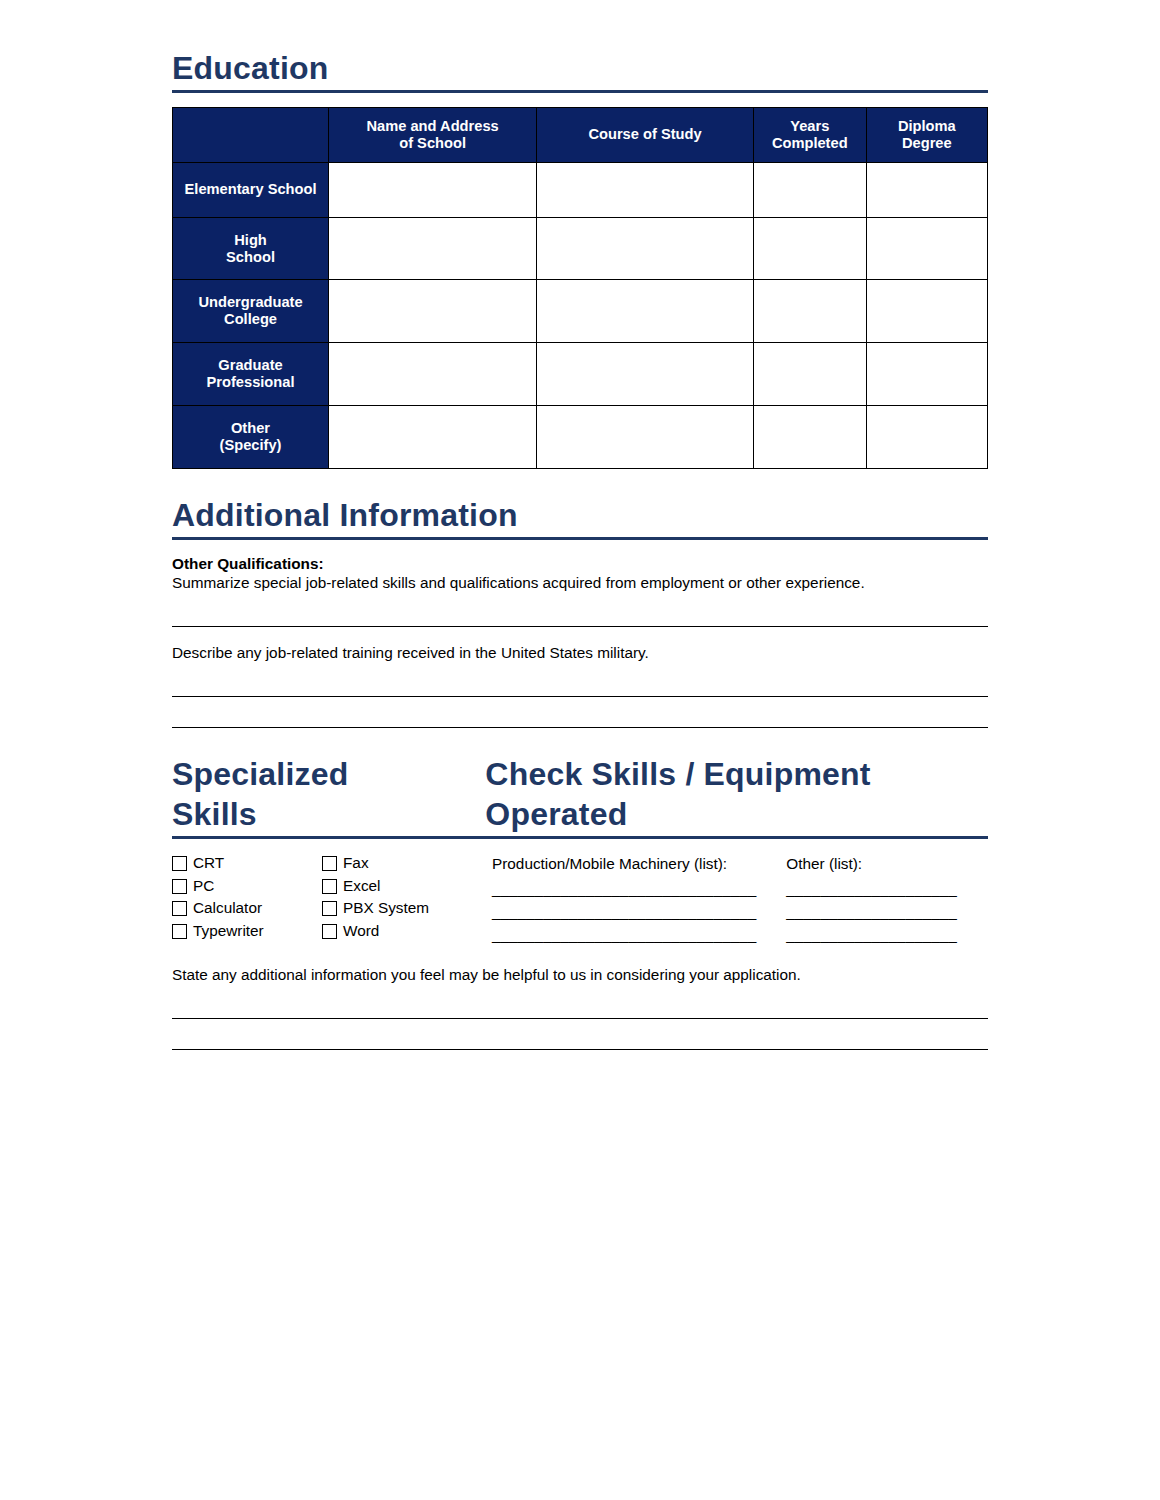Education
| | Name and Address of School | Course of Study | Years Completed | Diploma Degree |
| --- | --- | --- | --- | --- |
| Elementary School | | | | |
| High School | | | | |
| Undergraduate College | | | | |
| Graduate Professional | | | | |
| Other (Specify) | | | | |
Additional Information
Other Qualifications:
Summarize special job-related skills and qualifications acquired from employment or other experience.
Describe any job-related training received in the United States military.
Specialized Skills
Check Skills / Equipment Operated
CRT
PC
Calculator
Typewriter
Fax
Excel
PBX System
Word
Production/Mobile Machinery (list):
_______________________________
_______________________________
_______________________________
Other (list):
____________________
____________________
____________________
State any additional information you feel may be helpful to us in considering your application.